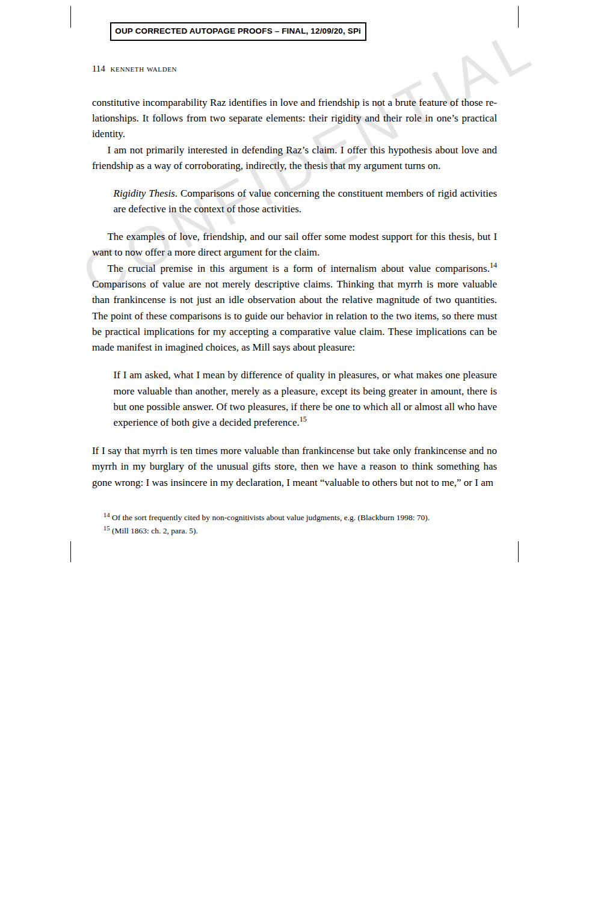CONFIDENTIAL
OUP CORRECTED AUTOPAGE PROOFS – FINAL, 12/09/20, SPi
114 kenneth walden
constitutive incomparability Raz identifies in love and friendship is not a brute feature of those relationships. It follows from two separate elements: their rigidity and their role in one’s practical identity.
I am not primarily interested in defending Raz’s claim. I offer this hypothesis about love and friendship as a way of corroborating, indirectly, the thesis that my argument turns on.
Rigidity Thesis. Comparisons of value concerning the constituent members of rigid activities are defective in the context of those activities.
The examples of love, friendship, and our sail offer some modest support for this thesis, but I want to now offer a more direct argument for the claim.
The crucial premise in this argument is a form of internalism about value comparisons.14 Comparisons of value are not merely descriptive claims. Thinking that myrrh is more valuable than frankincense is not just an idle observation about the relative magnitude of two quantities. The point of these comparisons is to guide our behavior in relation to the two items, so there must be practical implications for my accepting a comparative value claim. These implications can be made manifest in imagined choices, as Mill says about pleasure:
If I am asked, what I mean by difference of quality in pleasures, or what makes one pleasure more valuable than another, merely as a pleasure, except its being greater in amount, there is but one possible answer. Of two pleasures, if there be one to which all or almost all who have experience of both give a decided preference.15
If I say that myrrh is ten times more valuable than frankincense but take only frankincense and no myrrh in my burglary of the unusual gifts store, then we have a reason to think something has gone wrong: I was insincere in my declaration, I meant “valuable to others but not to me,” or I am
14 Of the sort frequently cited by non-cognitivists about value judgments, e.g. (Blackburn 1998: 70).
15 (Mill 1863: ch. 2, para. 5).